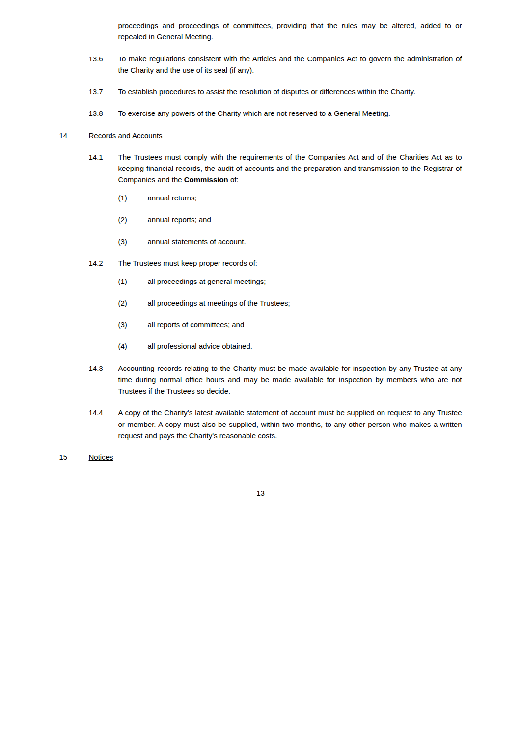proceedings and proceedings of committees, providing that the rules may be altered, added to or repealed in General Meeting.
13.6
To make regulations consistent with the Articles and the Companies Act to govern the administration of the Charity and the use of its seal (if any).
13.7
To establish procedures to assist the resolution of disputes or differences within the Charity.
13.8
To exercise any powers of the Charity which are not reserved to a General Meeting.
14
Records and Accounts
14.1
The Trustees must comply with the requirements of the Companies Act and of the Charities Act as to keeping financial records, the audit of accounts and the preparation and transmission to the Registrar of Companies and the Commission of:
(1)
annual returns;
(2)
annual reports; and
(3)
annual statements of account.
14.2
The Trustees must keep proper records of:
(1)
all proceedings at general meetings;
(2)
all proceedings at meetings of the Trustees;
(3)
all reports of committees; and
(4)
all professional advice obtained.
14.3
Accounting records relating to the Charity must be made available for inspection by any Trustee at any time during normal office hours and may be made available for inspection by members who are not Trustees if the Trustees so decide.
14.4
A copy of the Charity's latest available statement of account must be supplied on request to any Trustee or member. A copy must also be supplied, within two months, to any other person who makes a written request and pays the Charity's reasonable costs.
15
Notices
13